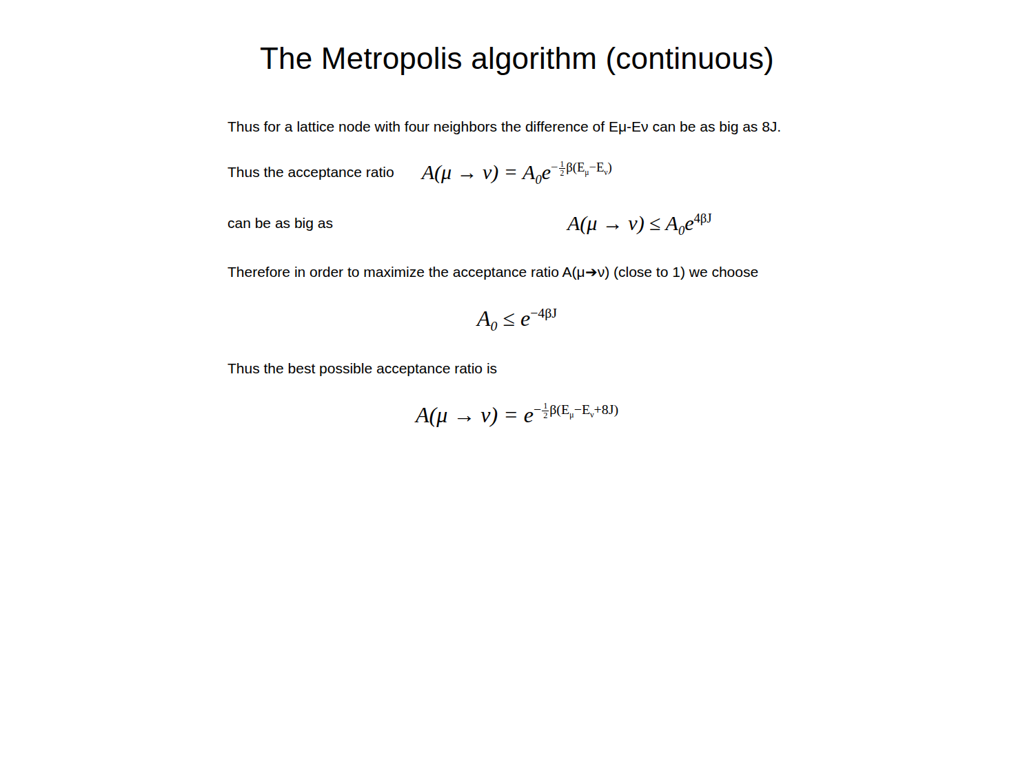The Metropolis algorithm (continuous)
Thus for a lattice node with four neighbors the difference of Eμ-Eν can be as big as 8J.
Thus the acceptance ratio
A(μ → ν) = A0e−12β(Eμ−Eν)
can be as big as
A(μ → ν) ≤ A0e4βJ
Therefore in order to maximize the acceptance ratio A(μ➔ν) (close to 1) we choose
A0 ≤ e−4βJ
Thus the best possible acceptance ratio is
A(μ → ν) = e−12β(Eμ−Eν+8J)